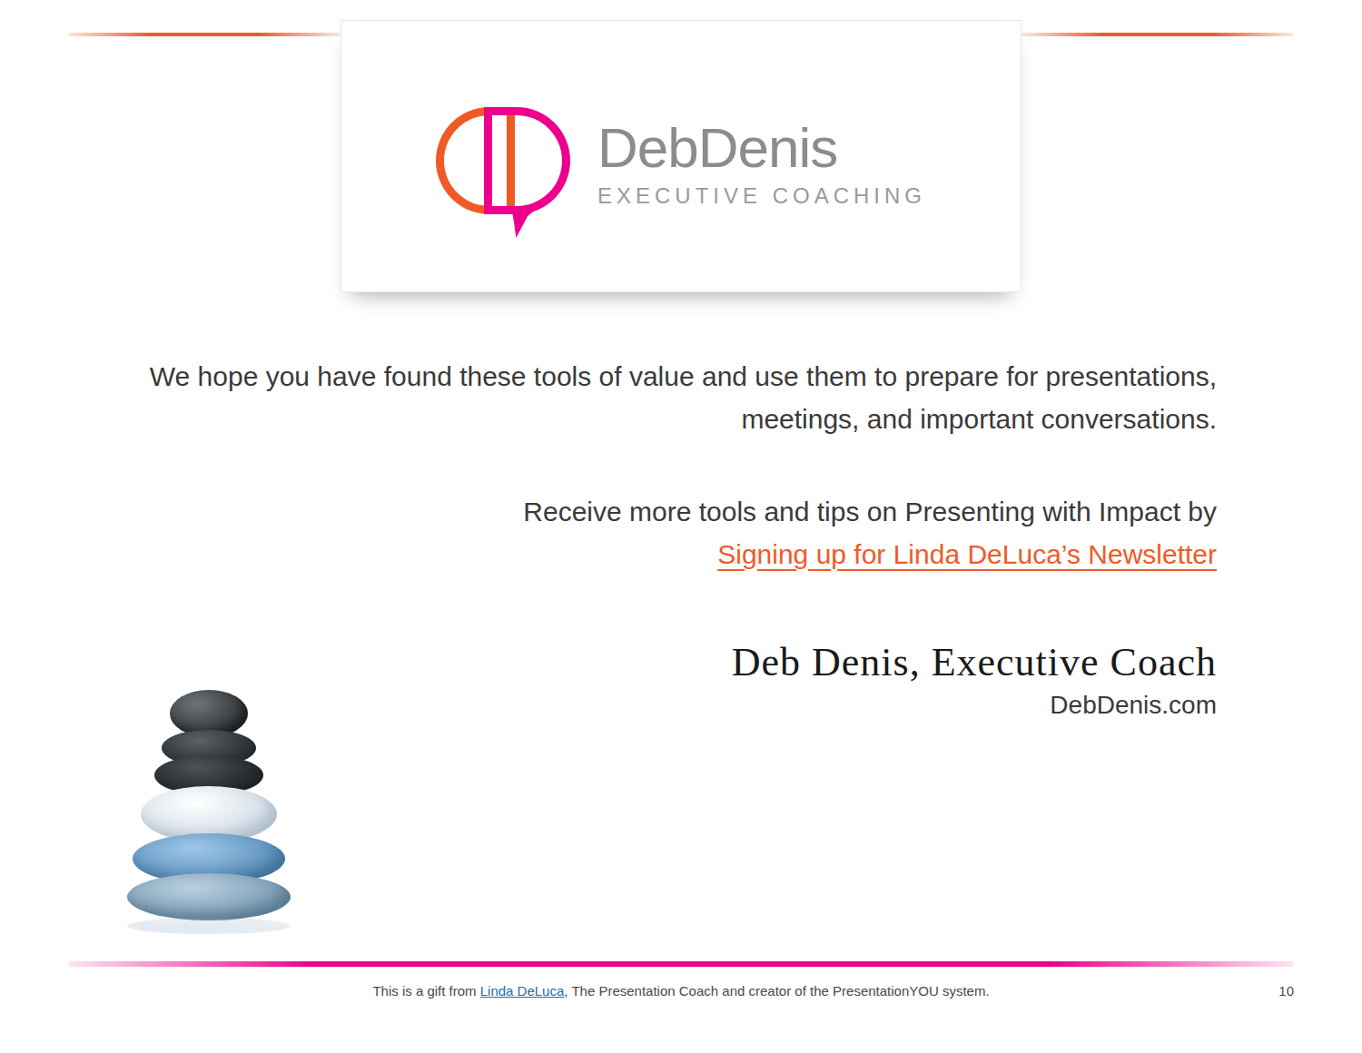DebDenis EXECUTIVE COACHING
We hope you have found these tools of value and use them to prepare for presentations, meetings, and important conversations.
Receive more tools and tips on Presenting with Impact by
Signing up for Linda DeLuca’s Newsletter
Deb Denis, Executive Coach
DebDenis.com
This is a gift from Linda DeLuca, The Presentation Coach and creator of the PresentationYOU system.
10